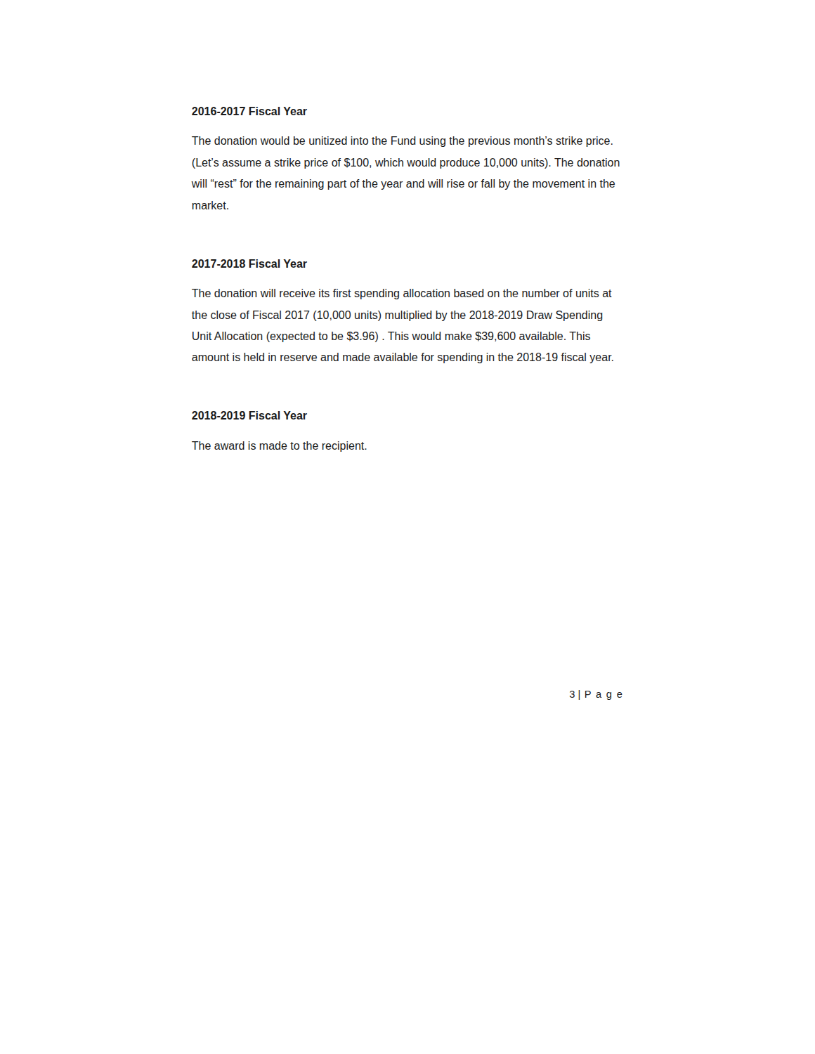2016-2017 Fiscal Year
The donation would be unitized into the Fund using the previous month’s strike price. (Let’s assume a strike price of $100, which would produce 10,000 units). The donation will “rest” for the remaining part of the year and will rise or fall by the movement in the market.
2017-2018 Fiscal Year
The donation will receive its first spending allocation based on the number of units at the close of Fiscal 2017 (10,000 units) multiplied by the 2018-2019 Draw Spending Unit Allocation (expected to be $3.96) . This would make $39,600 available. This amount is held in reserve and made available for spending in the 2018-19 fiscal year.
2018-2019 Fiscal Year
The award is made to the recipient.
3 | P a g e